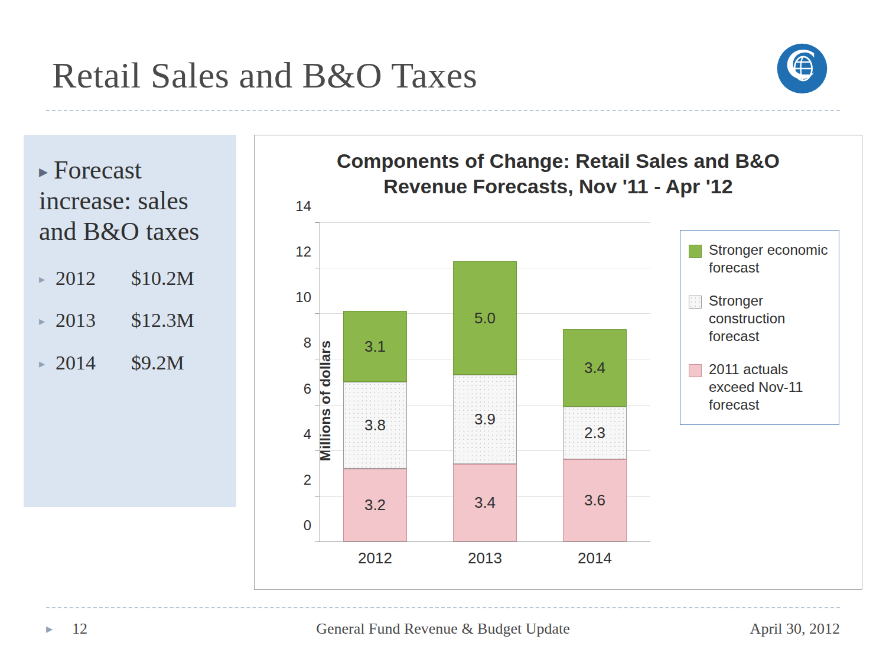Retail Sales and B&O Taxes
▸Forecast increase: sales and B&O taxes
▸2012$10.2M
▸2013$12.3M
▸2014$9.2M
Components of Change: Retail Sales and B&O
Revenue Forecasts, Nov '11 - Apr '12
Millions of dollars
14
12
10
8
6
4
2
0
3.1
3.8
3.2
5.0
3.9
3.4
3.4
2.3
3.6
2012
2013
2014
Stronger economic forecast
Stronger construction forecast
2011 actuals exceed Nov-11 forecast
▸ 12 General Fund Revenue & Budget Update April 30, 2012